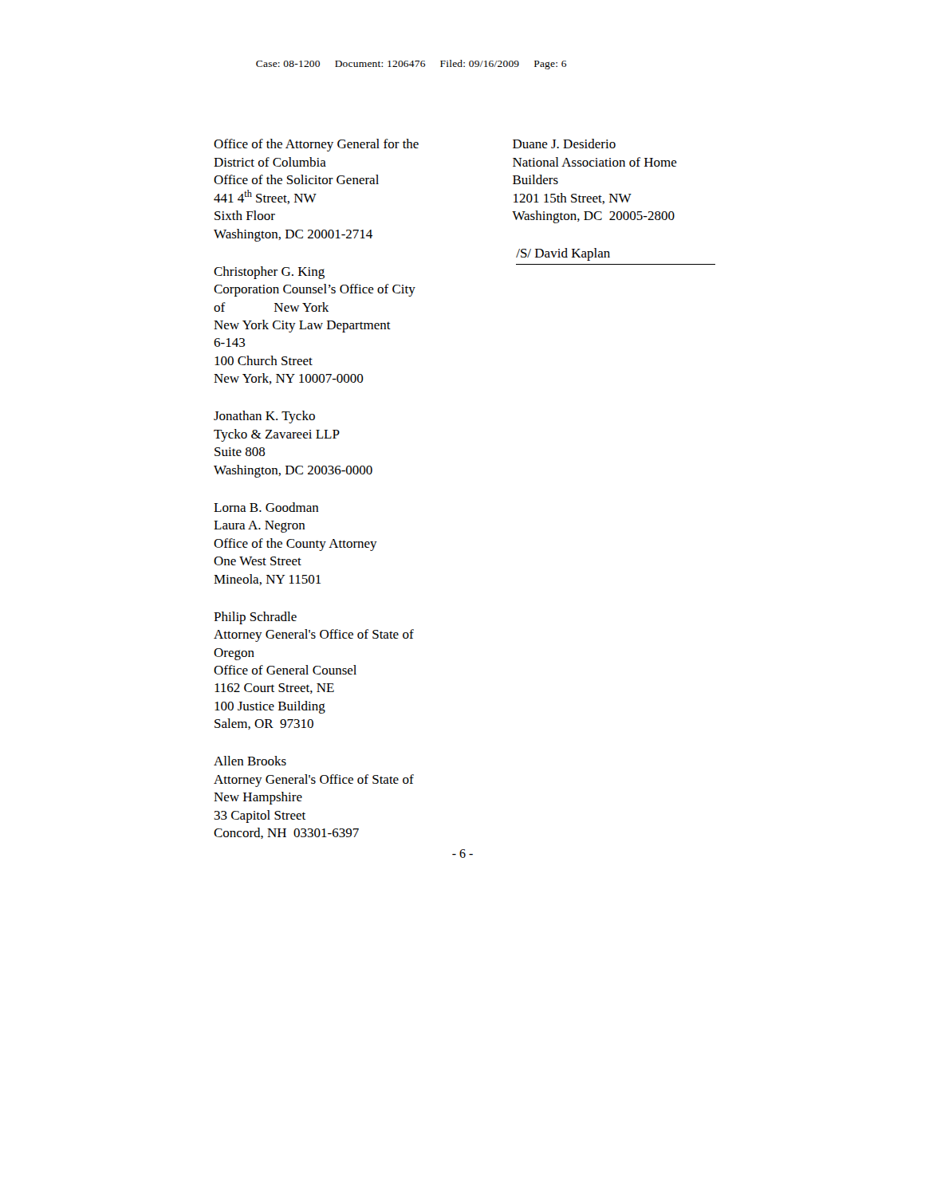Case: 08-1200 Document: 1206476 Filed: 09/16/2009 Page: 6
Office of the Attorney General for the
District of Columbia
Office of the Solicitor General
441 4th Street, NW
Sixth Floor
Washington, DC 20001-2714
Christopher G. King
Corporation Counsel’s Office of City
of New York
New York City Law Department
6-143
100 Church Street
New York, NY 10007-0000
Jonathan K. Tycko
Tycko & Zavareei LLP
Suite 808
Washington, DC 20036-0000
Lorna B. Goodman
Laura A. Negron
Office of the County Attorney
One West Street
Mineola, NY 11501
Philip Schradle
Attorney General's Office of State of
Oregon
Office of General Counsel
1162 Court Street, NE
100 Justice Building
Salem, OR 97310
Allen Brooks
Attorney General's Office of State of
New Hampshire
33 Capitol Street
Concord, NH 03301-6397
Duane J. Desiderio
National Association of Home
Builders
1201 15th Street, NW
Washington, DC 20005-2800
/S/ David Kaplan
- 6 -